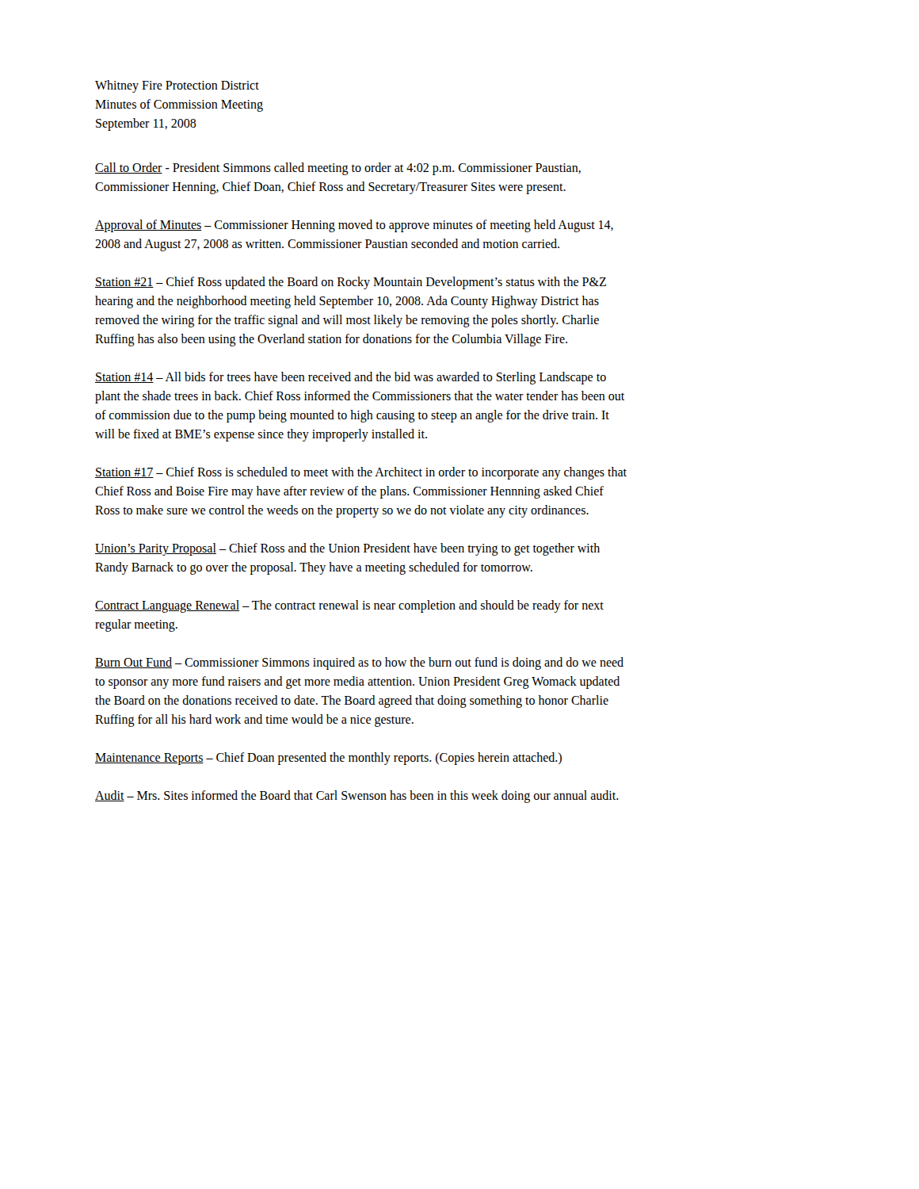Whitney Fire Protection District
Minutes of Commission Meeting
September 11, 2008
Call to Order - President Simmons called meeting to order at 4:02 p.m. Commissioner Paustian, Commissioner Henning, Chief Doan, Chief Ross and Secretary/Treasurer Sites were present.
Approval of Minutes – Commissioner Henning moved to approve minutes of meeting held August 14, 2008 and August 27, 2008 as written. Commissioner Paustian seconded and motion carried.
Station #21 – Chief Ross updated the Board on Rocky Mountain Development’s status with the P&Z hearing and the neighborhood meeting held September 10, 2008. Ada County Highway District has removed the wiring for the traffic signal and will most likely be removing the poles shortly. Charlie Ruffing has also been using the Overland station for donations for the Columbia Village Fire.
Station #14 – All bids for trees have been received and the bid was awarded to Sterling Landscape to plant the shade trees in back. Chief Ross informed the Commissioners that the water tender has been out of commission due to the pump being mounted to high causing to steep an angle for the drive train. It will be fixed at BME’s expense since they improperly installed it.
Station #17 – Chief Ross is scheduled to meet with the Architect in order to incorporate any changes that Chief Ross and Boise Fire may have after review of the plans. Commissioner Hennning asked Chief Ross to make sure we control the weeds on the property so we do not violate any city ordinances.
Union’s Parity Proposal – Chief Ross and the Union President have been trying to get together with Randy Barnack to go over the proposal. They have a meeting scheduled for tomorrow.
Contract Language Renewal – The contract renewal is near completion and should be ready for next regular meeting.
Burn Out Fund – Commissioner Simmons inquired as to how the burn out fund is doing and do we need to sponsor any more fund raisers and get more media attention. Union President Greg Womack updated the Board on the donations received to date. The Board agreed that doing something to honor Charlie Ruffing for all his hard work and time would be a nice gesture.
Maintenance Reports – Chief Doan presented the monthly reports. (Copies herein attached.)
Audit – Mrs. Sites informed the Board that Carl Swenson has been in this week doing our annual audit.